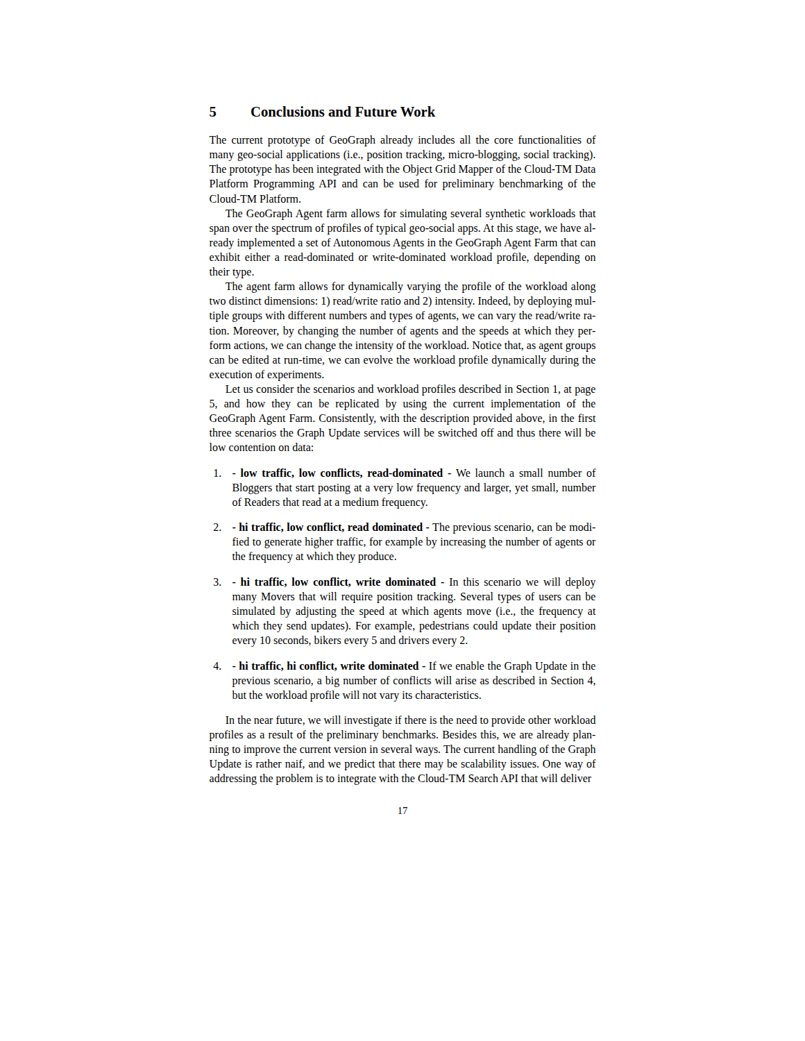5 Conclusions and Future Work
The current prototype of GeoGraph already includes all the core functionalities of many geo-social applications (i.e., position tracking, micro-blogging, social tracking). The prototype has been integrated with the Object Grid Mapper of the Cloud-TM Data Platform Programming API and can be used for preliminary benchmarking of the Cloud-TM Platform.
The GeoGraph Agent farm allows for simulating several synthetic workloads that span over the spectrum of profiles of typical geo-social apps. At this stage, we have already implemented a set of Autonomous Agents in the GeoGraph Agent Farm that can exhibit either a read-dominated or write-dominated workload profile, depending on their type.
The agent farm allows for dynamically varying the profile of the workload along two distinct dimensions: 1) read/write ratio and 2) intensity. Indeed, by deploying multiple groups with different numbers and types of agents, we can vary the read/write ration. Moreover, by changing the number of agents and the speeds at which they perform actions, we can change the intensity of the workload. Notice that, as agent groups can be edited at run-time, we can evolve the workload profile dynamically during the execution of experiments.
Let us consider the scenarios and workload profiles described in Section 1, at page 5, and how they can be replicated by using the current implementation of the GeoGraph Agent Farm. Consistently, with the description provided above, in the first three scenarios the Graph Update services will be switched off and thus there will be low contention on data:
- low traffic, low conflicts, read-dominated - We launch a small number of Bloggers that start posting at a very low frequency and larger, yet small, number of Readers that read at a medium frequency.
- hi traffic, low conflict, read dominated - The previous scenario, can be modified to generate higher traffic, for example by increasing the number of agents or the frequency at which they produce.
- hi traffic, low conflict, write dominated - In this scenario we will deploy many Movers that will require position tracking. Several types of users can be simulated by adjusting the speed at which agents move (i.e., the frequency at which they send updates). For example, pedestrians could update their position every 10 seconds, bikers every 5 and drivers every 2.
- hi traffic, hi conflict, write dominated - If we enable the Graph Update in the previous scenario, a big number of conflicts will arise as described in Section 4, but the workload profile will not vary its characteristics.
In the near future, we will investigate if there is the need to provide other workload profiles as a result of the preliminary benchmarks. Besides this, we are already planning to improve the current version in several ways. The current handling of the Graph Update is rather naif, and we predict that there may be scalability issues. One way of addressing the problem is to integrate with the Cloud-TM Search API that will deliver
17